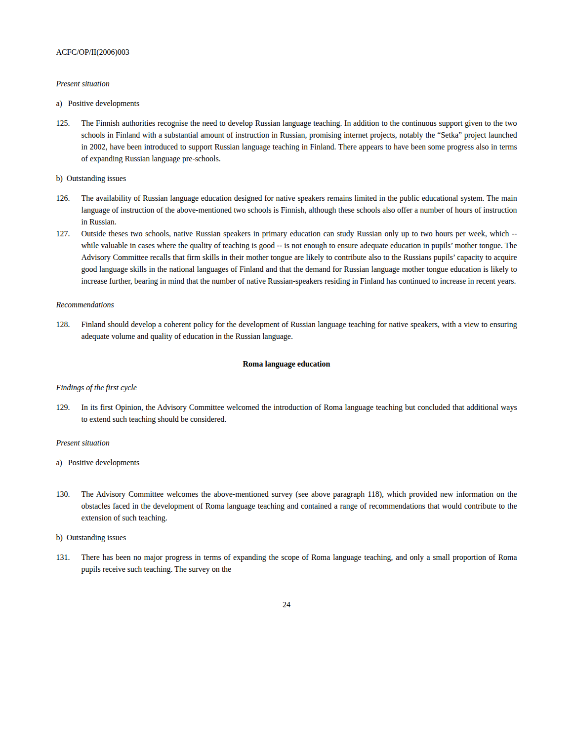ACFC/OP/II(2006)003
Present situation
a) Positive developments
125.
The Finnish authorities recognise the need to develop Russian language teaching. In addition to the continuous support given to the two schools in Finland with a substantial amount of instruction in Russian, promising internet projects, notably the “Setka” project launched in 2002, have been introduced to support Russian language teaching in Finland. There appears to have been some progress also in terms of expanding Russian language pre-schools.
b) Outstanding issues
126.
The availability of Russian language education designed for native speakers remains limited in the public educational system. The main language of instruction of the above-mentioned two schools is Finnish, although these schools also offer a number of hours of instruction in Russian.
127.
Outside theses two schools, native Russian speakers in primary education can study Russian only up to two hours per week, which -- while valuable in cases where the quality of teaching is good -- is not enough to ensure adequate education in pupils’ mother tongue. The Advisory Committee recalls that firm skills in their mother tongue are likely to contribute also to the Russians pupils’ capacity to acquire good language skills in the national languages of Finland and that the demand for Russian language mother tongue education is likely to increase further, bearing in mind that the number of native Russian-speakers residing in Finland has continued to increase in recent years.
Recommendations
128.
Finland should develop a coherent policy for the development of Russian language teaching for native speakers, with a view to ensuring adequate volume and quality of education in the Russian language.
Roma language education
Findings of the first cycle
129.
In its first Opinion, the Advisory Committee welcomed the introduction of Roma language teaching but concluded that additional ways to extend such teaching should be considered.
Present situation
a) Positive developments
130.
The Advisory Committee welcomes the above-mentioned survey (see above paragraph 118), which provided new information on the obstacles faced in the development of Roma language teaching and contained a range of recommendations that would contribute to the extension of such teaching.
b) Outstanding issues
131.
There has been no major progress in terms of expanding the scope of Roma language teaching, and only a small proportion of Roma pupils receive such teaching. The survey on the
24